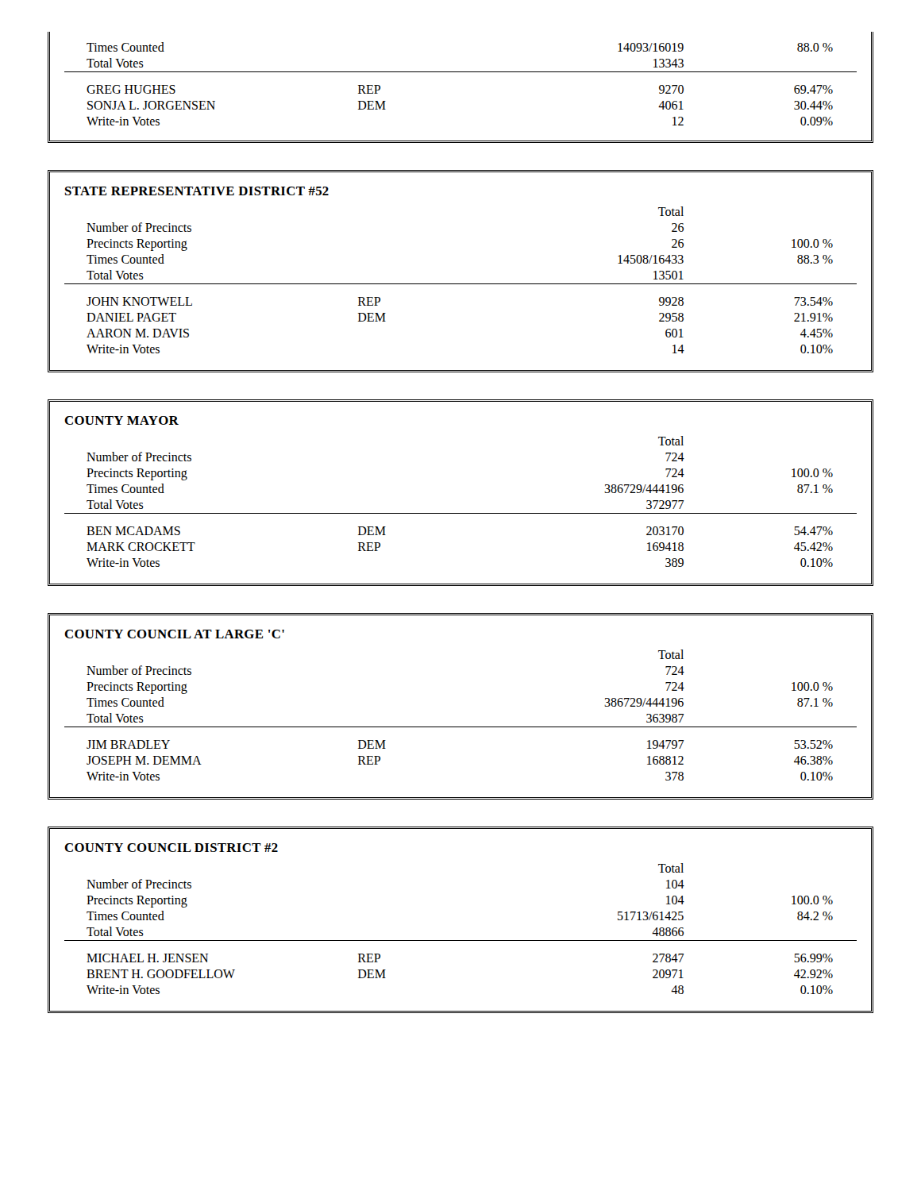| Times Counted | | 14093/16019 | 88.0 % |
| Total Votes | | 13343 | |
| GREG HUGHES | REP | 9270 | 69.47% |
| SONJA L. JORGENSEN | DEM | 4061 | 30.44% |
| Write-in Votes | | 12 | 0.09% |
STATE REPRESENTATIVE DISTRICT #52
| | | Total | |
| Number of Precincts | | 26 | |
| Precincts Reporting | | 26 | 100.0 % |
| Times Counted | | 14508/16433 | 88.3 % |
| Total Votes | | 13501 | |
| JOHN KNOTWELL | REP | 9928 | 73.54% |
| DANIEL PAGET | DEM | 2958 | 21.91% |
| AARON M. DAVIS | | 601 | 4.45% |
| Write-in Votes | | 14 | 0.10% |
COUNTY MAYOR
| | | Total | |
| Number of Precincts | | 724 | |
| Precincts Reporting | | 724 | 100.0 % |
| Times Counted | | 386729/444196 | 87.1 % |
| Total Votes | | 372977 | |
| BEN MCADAMS | DEM | 203170 | 54.47% |
| MARK CROCKETT | REP | 169418 | 45.42% |
| Write-in Votes | | 389 | 0.10% |
COUNTY COUNCIL AT LARGE 'C'
| | | Total | |
| Number of Precincts | | 724 | |
| Precincts Reporting | | 724 | 100.0 % |
| Times Counted | | 386729/444196 | 87.1 % |
| Total Votes | | 363987 | |
| JIM BRADLEY | DEM | 194797 | 53.52% |
| JOSEPH M. DEMMA | REP | 168812 | 46.38% |
| Write-in Votes | | 378 | 0.10% |
COUNTY COUNCIL DISTRICT #2
| | | Total | |
| Number of Precincts | | 104 | |
| Precincts Reporting | | 104 | 100.0 % |
| Times Counted | | 51713/61425 | 84.2 % |
| Total Votes | | 48866 | |
| MICHAEL H. JENSEN | REP | 27847 | 56.99% |
| BRENT H. GOODFELLOW | DEM | 20971 | 42.92% |
| Write-in Votes | | 48 | 0.10% |